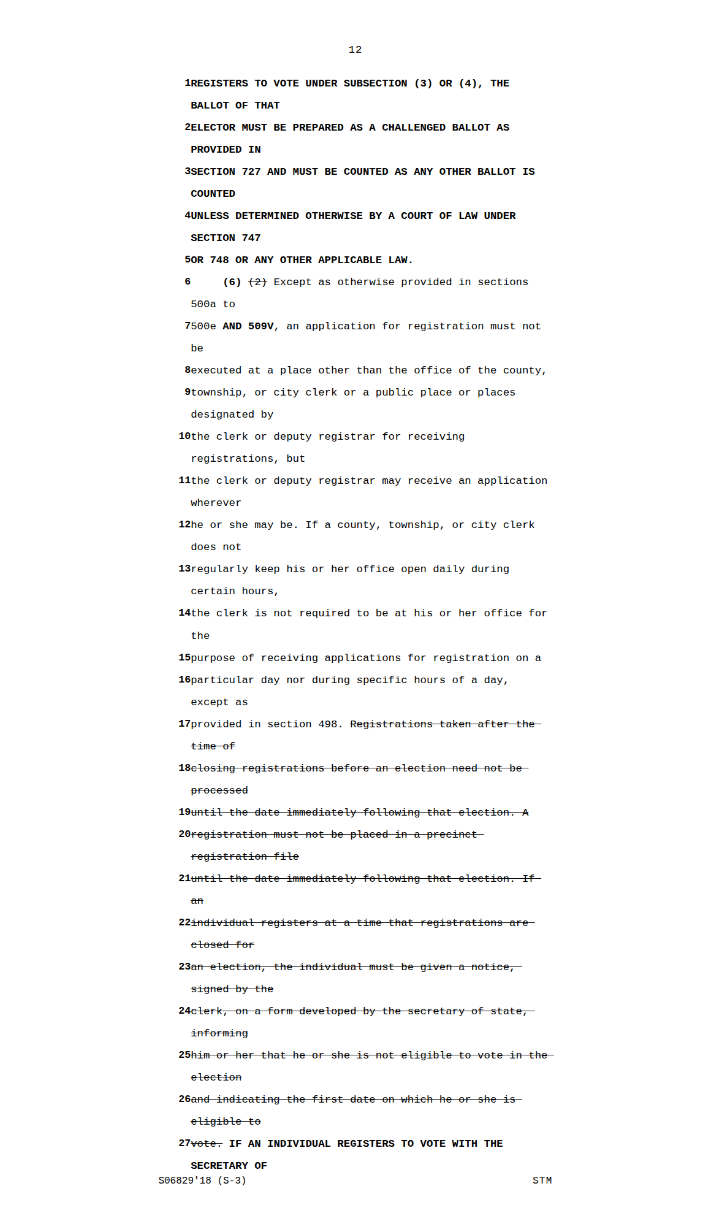12
| 1 | REGISTERS TO VOTE UNDER SUBSECTION (3) OR (4), THE BALLOT OF THAT |
| 2 | ELECTOR MUST BE PREPARED AS A CHALLENGED BALLOT AS PROVIDED IN |
| 3 | SECTION 727 AND MUST BE COUNTED AS ANY OTHER BALLOT IS COUNTED |
| 4 | UNLESS DETERMINED OTHERWISE BY A COURT OF LAW UNDER SECTION 747 |
| 5 | OR 748 OR ANY OTHER APPLICABLE LAW. |
| 6 | (6) (2) Except as otherwise provided in sections 500a to |
| 7 | 500e AND 509V , an application for registration must not be |
| 8 | executed at a place other than the office of the county, |
| 9 | township, or city clerk or a public place or places designated by |
| 10 | the clerk or deputy registrar for receiving registrations, but |
| 11 | the clerk or deputy registrar may receive an application wherever |
| 12 | he or she may be. If a county, township, or city clerk does not |
| 13 | regularly keep his or her office open daily during certain hours, |
| 14 | the clerk is not required to be at his or her office for the |
| 15 | purpose of receiving applications for registration on a |
| 16 | particular day nor during specific hours of a day, except as |
| 17 | provided in section 498. Registrations taken after the time of |
| 18 | closing registrations before an election need not be processed |
| 19 | until the date immediately following that election. A |
| 20 | registration must not be placed in a precinct registration file |
| 21 | until the date immediately following that election. If an |
| 22 | individual registers at a time that registrations are closed for |
| 23 | an election, the individual must be given a notice, signed by the |
| 24 | clerk, on a form developed by the secretary of state, informing |
| 25 | him or her that he or she is not eligible to vote in the election |
| 26 | and indicating the first date on which he or she is eligible to |
| 27 | vote. IF AN INDIVIDUAL REGISTERS TO VOTE WITH THE SECRETARY OF |
S06829'18 (S-3) STM